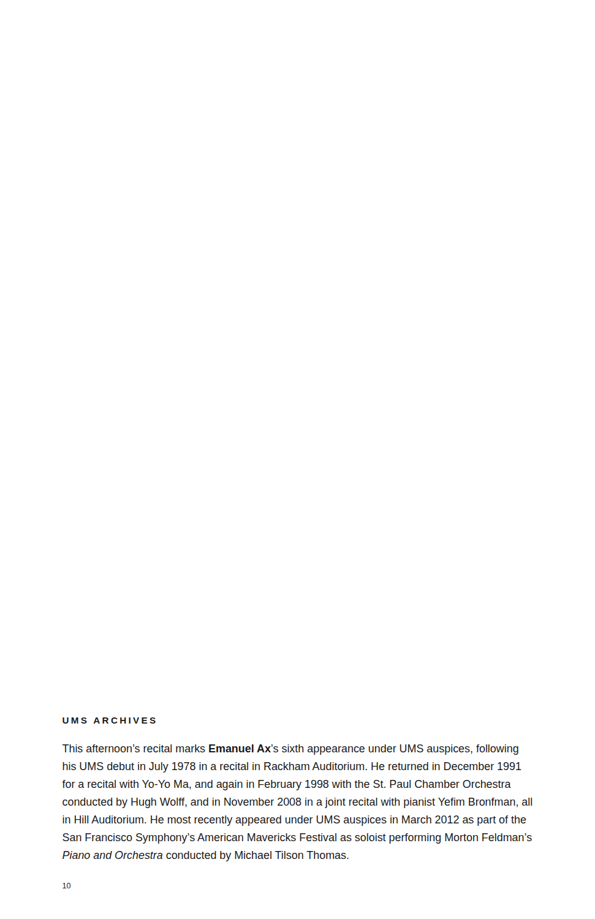UMS Archives
This afternoon’s recital marks Emanuel Ax’s sixth appearance under UMS auspices, following his UMS debut in July 1978 in a recital in Rackham Auditorium. He returned in December 1991 for a recital with Yo-Yo Ma, and again in February 1998 with the St. Paul Chamber Orchestra conducted by Hugh Wolff, and in November 2008 in a joint recital with pianist Yefim Bronfman, all in Hill Auditorium. He most recently appeared under UMS auspices in March 2012 as part of the San Francisco Symphony’s American Mavericks Festival as soloist performing Morton Feldman’s Piano and Orchestra conducted by Michael Tilson Thomas.
10